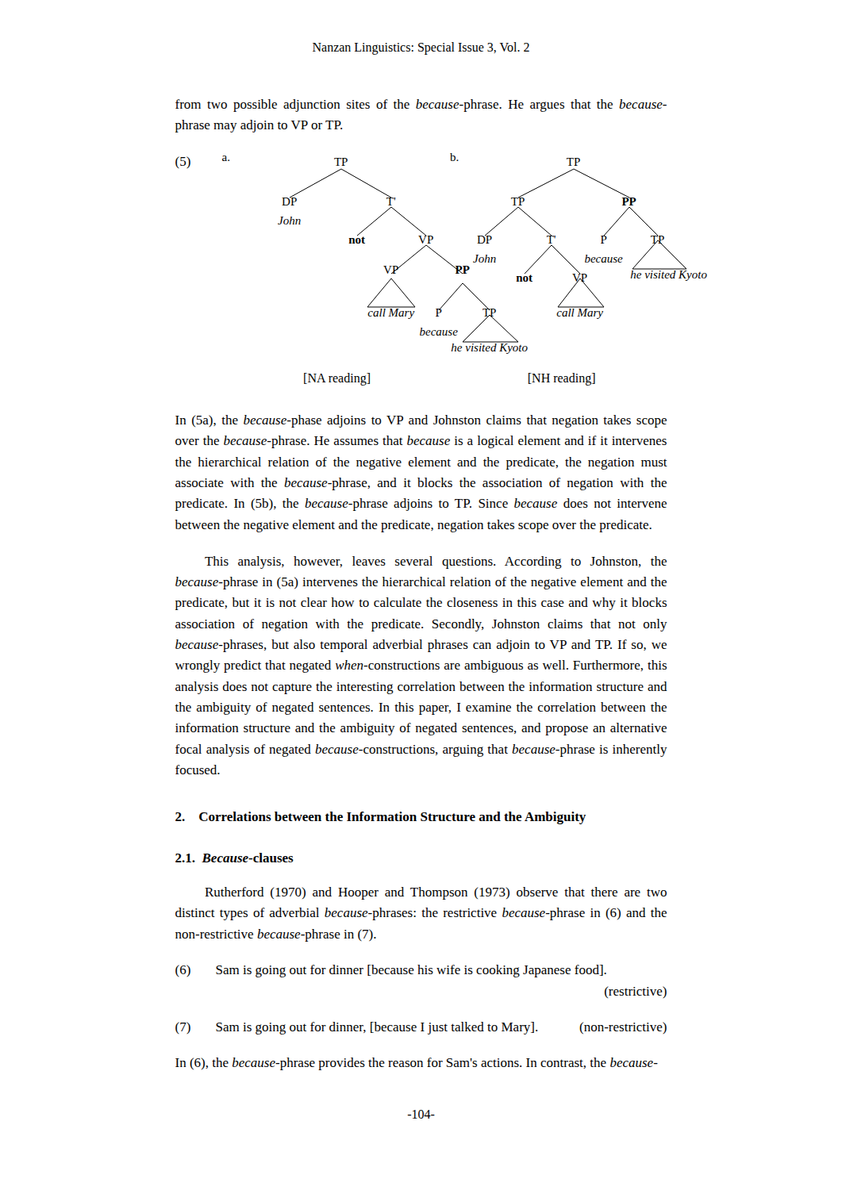Nanzan Linguistics: Special Issue 3, Vol. 2
from two possible adjunction sites of the because-phrase. He argues that the because-phrase may adjoin to VP or TP.
(5)
a. TP DP John T' not VP VP PP call Mary P because TP he visited Kyoto
b. TP TP PP DP John T' P because TP he visited Kyoto not VP call Mary
[NA reading] [NH reading]
In (5a), the because-phase adjoins to VP and Johnston claims that negation takes scope over the because-phrase. He assumes that because is a logical element and if it intervenes the hierarchical relation of the negative element and the predicate, the negation must associate with the because-phrase, and it blocks the association of negation with the predicate. In (5b), the because-phrase adjoins to TP. Since because does not intervene between the negative element and the predicate, negation takes scope over the predicate.
This analysis, however, leaves several questions. According to Johnston, the because-phrase in (5a) intervenes the hierarchical relation of the negative element and the predicate, but it is not clear how to calculate the closeness in this case and why it blocks association of negation with the predicate. Secondly, Johnston claims that not only because-phrases, but also temporal adverbial phrases can adjoin to VP and TP. If so, we wrongly predict that negated when-constructions are ambiguous as well. Furthermore, this analysis does not capture the interesting correlation between the information structure and the ambiguity of negated sentences. In this paper, I examine the correlation between the information structure and the ambiguity of negated sentences, and propose an alternative focal analysis of negated because-constructions, arguing that because-phrase is inherently focused.
2. Correlations between the Information Structure and the Ambiguity
2.1. Because-clauses
Rutherford (1970) and Hooper and Thompson (1973) observe that there are two distinct types of adverbial because-phrases: the restrictive because-phrase in (6) and the non-restrictive because-phrase in (7).
(6)
Sam is going out for dinner [because his wife is cooking Japanese food].(restrictive)
(7)
Sam is going out for dinner, [because I just talked to Mary].(non-restrictive)
In (6), the because-phrase provides the reason for Sam's actions. In contrast, the because-
-104-